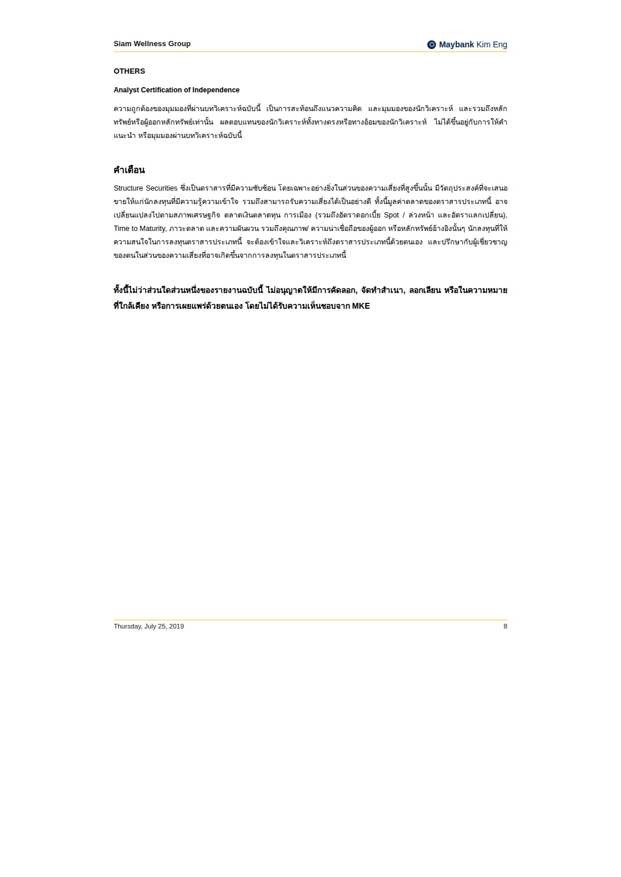Siam Wellness Group
Maybank Kim Eng
OTHERS
Analyst Certification of Independence
ความถูกต้องของมุมมองที่ผ่านบทวิเคราะห์ฉบับนี้ เป็นการสะท้อนถึงแนวความคิด และมุมมองของนักวิเคราะห์ และรวมถึงหลักทรัพย์หรือผู้ออกหลักทรัพย์เท่านั้น ผลตอบแทนของนักวิเคราะห์ทั้งทางตรงหรือทางอ้อมของนักวิเคราะห์ ไม่ได้ขึ้นอยู่กับการให้คำแนะนำ หรือมุมมองผ่านบทวิเคราะห์ฉบับนี้
คำเตือน
Structure Securities ซึ่งเป็นตราสารที่มีความซับซ้อน โดยเฉพาะอย่างยิ่งในส่วนของความเสี่ยงที่สูงขึ้นนั้น มีวัตถุประสงค์ที่จะเสนอขายให้แก่นักลงทุนที่มีความรู้ความเข้าใจ รวมถึงสามารถรับความเสี่ยงได้เป็นอย่างดี ทั้งนี้มูลค่าตลาดของตราสารประเภทนี้ อาจเปลี่ยนแปลงไปตามสภาพเศรษฐกิจ ตลาดเงินตลาดทุน การเมือง (รวมถึงอัตราดอกเบี้ย Spot / ล่วงหน้า และอัตราแลกเปลี่ยน), Time to Maturity, ภาวะตลาด และความผันผวน รวมถึงคุณภาพ/ ความน่าเชื่อถือของผู้ออก หรือหลักทรัพย์อ้างอิงนั้นๆ นักลงทุนที่ให้ความสนใจในการลงทุนตราสารประเภทนี้ จะต้องเข้าใจและวิเคราะห์ถึงตราสารประเภทนี้ด้วยตนเอง และปรึกษากับผู้เชี่ยวชาญของตนในส่วนของความเสี่ยงที่อาจเกิดขึ้นจากการลงทุนในตราสารประเภทนี้
ทั้งนี้ไม่ว่าส่วนใดส่วนหนึ่งของรายงานฉบับนี้ ไม่อนุญาตให้มีการคัดลอก, จัดทำสำเนา, ลอกเลียน หรือในความหมายที่ใกล้เคียง หรือการเผยแพร่ด้วยตนเอง โดยไม่ได้รับความเห็นชอบจาก MKE
Thursday, July 25, 2019
8